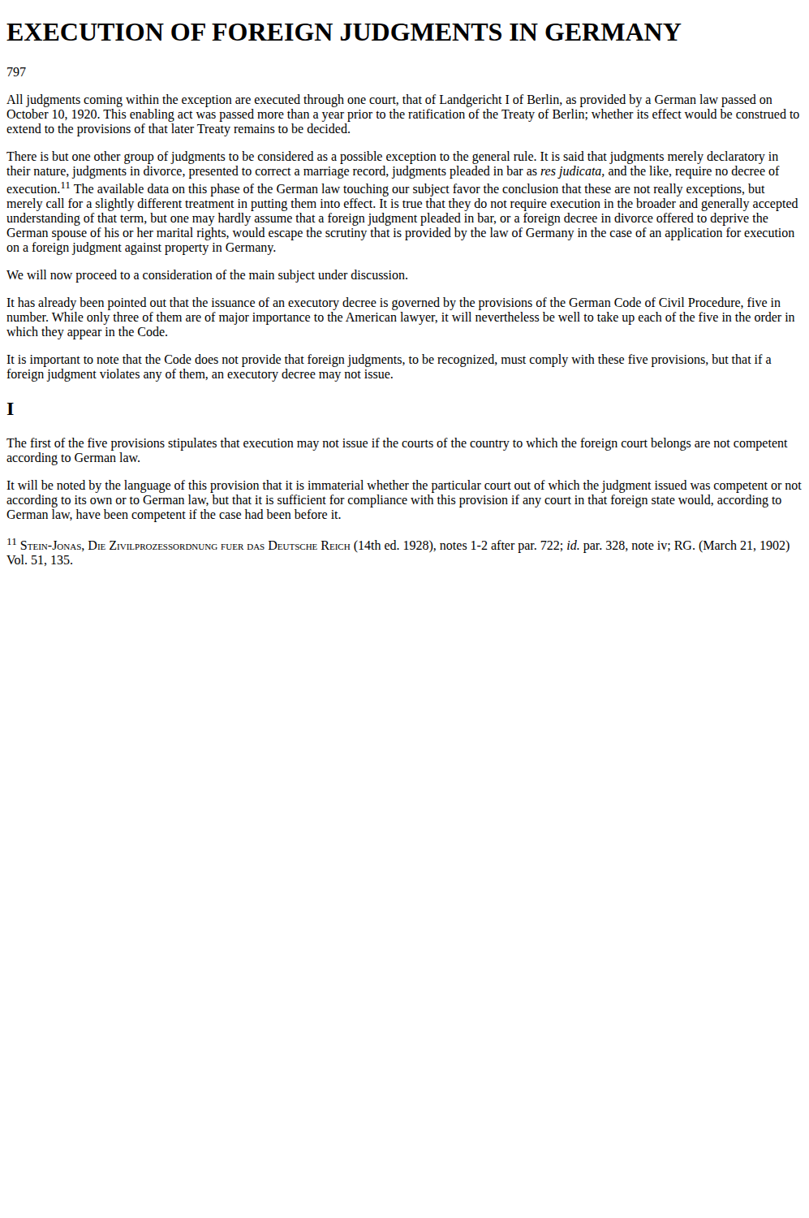EXECUTION OF FOREIGN JUDGMENTS IN GERMANY
797
All judgments coming within the exception are executed through one court, that of Landgericht I of Berlin, as provided by a German law passed on October 10, 1920. This enabling act was passed more than a year prior to the ratification of the Treaty of Berlin; whether its effect would be construed to extend to the provisions of that later Treaty remains to be decided.
There is but one other group of judgments to be considered as a possible exception to the general rule. It is said that judgments merely declaratory in their nature, judgments in divorce, presented to correct a marriage record, judgments pleaded in bar as res judicata, and the like, require no decree of execution.11 The available data on this phase of the German law touching our subject favor the conclusion that these are not really exceptions, but merely call for a slightly different treatment in putting them into effect. It is true that they do not require execution in the broader and generally accepted understanding of that term, but one may hardly assume that a foreign judgment pleaded in bar, or a foreign decree in divorce offered to deprive the German spouse of his or her marital rights, would escape the scrutiny that is provided by the law of Germany in the case of an application for execution on a foreign judgment against property in Germany.
We will now proceed to a consideration of the main subject under discussion.
It has already been pointed out that the issuance of an executory decree is governed by the provisions of the German Code of Civil Procedure, five in number. While only three of them are of major importance to the American lawyer, it will nevertheless be well to take up each of the five in the order in which they appear in the Code.
It is important to note that the Code does not provide that foreign judgments, to be recognized, must comply with these five provisions, but that if a foreign judgment violates any of them, an executory decree may not issue.
I
The first of the five provisions stipulates that execution may not issue if the courts of the country to which the foreign court belongs are not competent according to German law.
It will be noted by the language of this provision that it is immaterial whether the particular court out of which the judgment issued was competent or not according to its own or to German law, but that it is sufficient for compliance with this provision if any court in that foreign state would, according to German law, have been competent if the case had been before it.
11 Stein-Jonas, Die Zivilprozessordnung fuer das Deutsche Reich (14th ed. 1928), notes 1-2 after par. 722; id. par. 328, note iv; RG. (March 21, 1902) Vol. 51, 135.